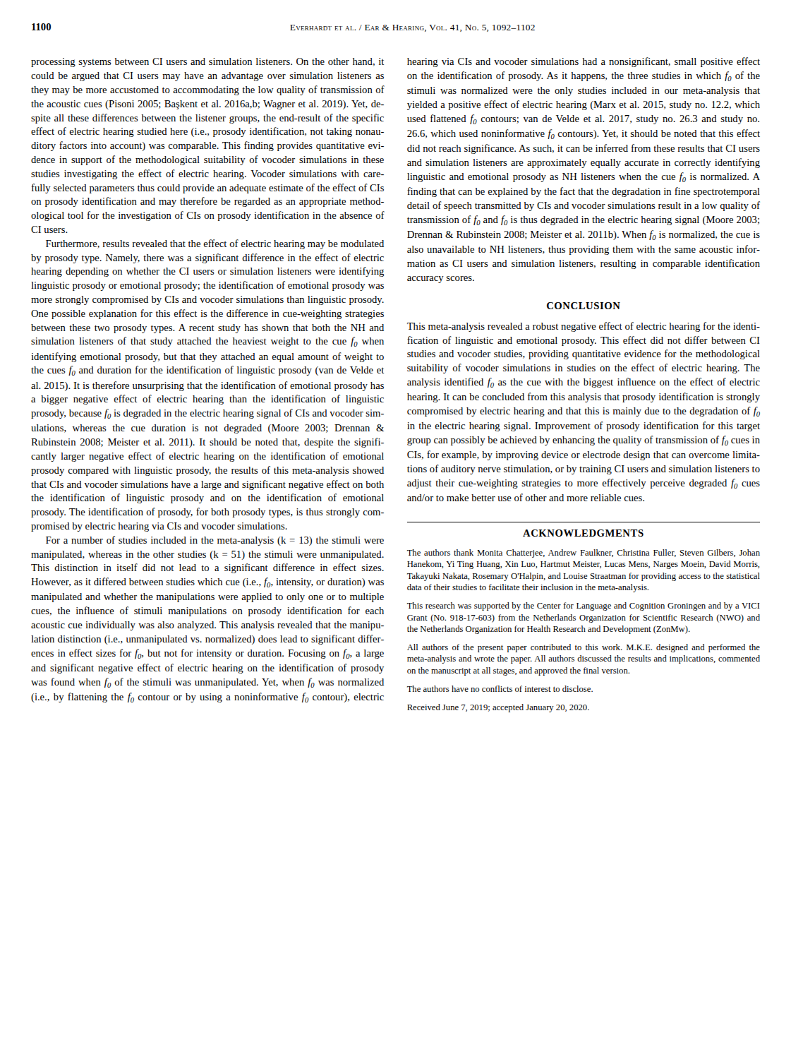1100 Everhardt et al. / Ear & Hearing, Vol. 41, No. 5, 1092–1102
processing systems between CI users and simulation listeners. On the other hand, it could be argued that CI users may have an advantage over simulation listeners as they may be more accustomed to accommodating the low quality of transmission of the acoustic cues (Pisoni 2005; Başkent et al. 2016a,b; Wagner et al. 2019). Yet, despite all these differences between the listener groups, the end-result of the specific effect of electric hearing studied here (i.e., prosody identification, not taking nonauditory factors into account) was comparable. This finding provides quantitative evidence in support of the methodological suitability of vocoder simulations in these studies investigating the effect of electric hearing. Vocoder simulations with carefully selected parameters thus could provide an adequate estimate of the effect of CIs on prosody identification and may therefore be regarded as an appropriate methodological tool for the investigation of CIs on prosody identification in the absence of CI users.
Furthermore, results revealed that the effect of electric hearing may be modulated by prosody type. Namely, there was a significant difference in the effect of electric hearing depending on whether the CI users or simulation listeners were identifying linguistic prosody or emotional prosody; the identification of emotional prosody was more strongly compromised by CIs and vocoder simulations than linguistic prosody. One possible explanation for this effect is the difference in cue-weighting strategies between these two prosody types. A recent study has shown that both the NH and simulation listeners of that study attached the heaviest weight to the cue f0 when identifying emotional prosody, but that they attached an equal amount of weight to the cues f0 and duration for the identification of linguistic prosody (van de Velde et al. 2015). It is therefore unsurprising that the identification of emotional prosody has a bigger negative effect of electric hearing than the identification of linguistic prosody, because f0 is degraded in the electric hearing signal of CIs and vocoder simulations, whereas the cue duration is not degraded (Moore 2003; Drennan & Rubinstein 2008; Meister et al. 2011). It should be noted that, despite the significantly larger negative effect of electric hearing on the identification of emotional prosody compared with linguistic prosody, the results of this meta-analysis showed that CIs and vocoder simulations have a large and significant negative effect on both the identification of linguistic prosody and on the identification of emotional prosody. The identification of prosody, for both prosody types, is thus strongly compromised by electric hearing via CIs and vocoder simulations.
For a number of studies included in the meta-analysis (k = 13) the stimuli were manipulated, whereas in the other studies (k = 51) the stimuli were unmanipulated. This distinction in itself did not lead to a significant difference in effect sizes. However, as it differed between studies which cue (i.e., f0, intensity, or duration) was manipulated and whether the manipulations were applied to only one or to multiple cues, the influence of stimuli manipulations on prosody identification for each acoustic cue individually was also analyzed. This analysis revealed that the manipulation distinction (i.e., unmanipulated vs. normalized) does lead to significant differences in effect sizes for f0, but not for intensity or duration. Focusing on f0, a large and significant negative effect of electric hearing on the identification of prosody was found when f0 of the stimuli was unmanipulated. Yet, when f0 was normalized (i.e., by flattening the f0 contour or by using a noninformative f0 contour), electric hearing via CIs and vocoder simulations had a nonsignificant, small positive effect on the identification of prosody. As it happens, the three studies in which f0 of the stimuli was normalized were the only studies included in our meta-analysis that yielded a positive effect of electric hearing (Marx et al. 2015, study no. 12.2, which used flattened f0 contours; van de Velde et al. 2017, study no. 26.3 and study no. 26.6, which used noninformative f0 contours). Yet, it should be noted that this effect did not reach significance. As such, it can be inferred from these results that CI users and simulation listeners are approximately equally accurate in correctly identifying linguistic and emotional prosody as NH listeners when the cue f0 is normalized. A finding that can be explained by the fact that the degradation in fine spectrotemporal detail of speech transmitted by CIs and vocoder simulations result in a low quality of transmission of f0 and f0 is thus degraded in the electric hearing signal (Moore 2003; Drennan & Rubinstein 2008; Meister et al. 2011b). When f0 is normalized, the cue is also unavailable to NH listeners, thus providing them with the same acoustic information as CI users and simulation listeners, resulting in comparable identification accuracy scores.
Conclusion
This meta-analysis revealed a robust negative effect of electric hearing for the identification of linguistic and emotional prosody. This effect did not differ between CI studies and vocoder studies, providing quantitative evidence for the methodological suitability of vocoder simulations in studies on the effect of electric hearing. The analysis identified f0 as the cue with the biggest influence on the effect of electric hearing. It can be concluded from this analysis that prosody identification is strongly compromised by electric hearing and that this is mainly due to the degradation of f0 in the electric hearing signal. Improvement of prosody identification for this target group can possibly be achieved by enhancing the quality of transmission of f0 cues in CIs, for example, by improving device or electrode design that can overcome limitations of auditory nerve stimulation, or by training CI users and simulation listeners to adjust their cue-weighting strategies to more effectively perceive degraded f0 cues and/or to make better use of other and more reliable cues.
Acknowledgments
The authors thank Monita Chatterjee, Andrew Faulkner, Christina Fuller, Steven Gilbers, Johan Hanekom, Yi Ting Huang, Xin Luo, Hartmut Meister, Lucas Mens, Narges Moein, David Morris, Takayuki Nakata, Rosemary O'Halpin, and Louise Straatman for providing access to the statistical data of their studies to facilitate their inclusion in the meta-analysis.
This research was supported by the Center for Language and Cognition Groningen and by a VICI Grant (No. 918-17-603) from the Netherlands Organization for Scientific Research (NWO) and the Netherlands Organization for Health Research and Development (ZonMw).
All authors of the present paper contributed to this work. M.K.E. designed and performed the meta-analysis and wrote the paper. All authors discussed the results and implications, commented on the manuscript at all stages, and approved the final version.
The authors have no conflicts of interest to disclose.
Received June 7, 2019; accepted January 20, 2020.